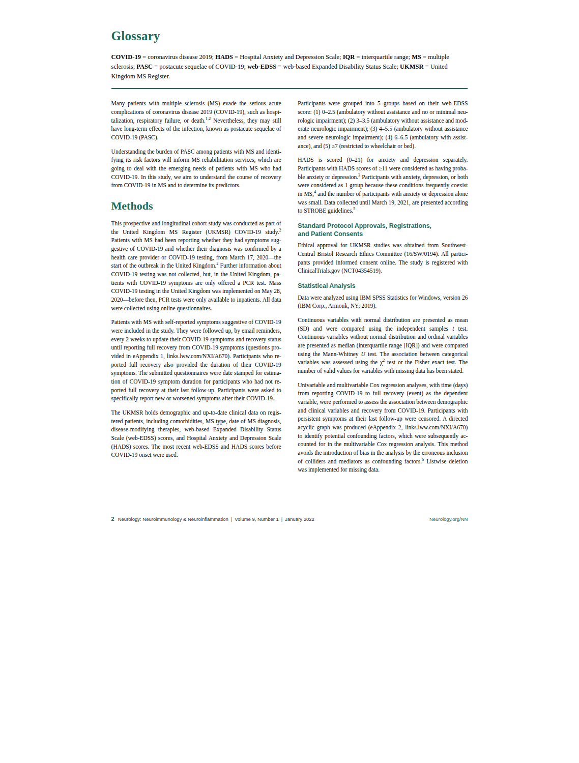Glossary
COVID-19 = coronavirus disease 2019; HADS = Hospital Anxiety and Depression Scale; IQR = interquartile range; MS = multiple sclerosis; PASC = postacute sequelae of COVID-19; web-EDSS = web-based Expanded Disability Status Scale; UKMSR = United Kingdom MS Register.
Many patients with multiple sclerosis (MS) evade the serious acute complications of coronavirus disease 2019 (COVID-19), such as hospitalization, respiratory failure, or death.1,2 Nevertheless, they may still have long-term effects of the infection, known as postacute sequelae of COVID-19 (PASC).
Understanding the burden of PASC among patients with MS and identifying its risk factors will inform MS rehabilitation services, which are going to deal with the emerging needs of patients with MS who had COVID-19. In this study, we aim to understand the course of recovery from COVID-19 in MS and to determine its predictors.
Methods
This prospective and longitudinal cohort study was conducted as part of the United Kingdom MS Register (UKMSR) COVID-19 study.2 Patients with MS had been reporting whether they had symptoms suggestive of COVID-19 and whether their diagnosis was confirmed by a health care provider or COVID-19 testing, from March 17, 2020—the start of the outbreak in the United Kingdom.2 Further information about COVID-19 testing was not collected, but, in the United Kingdom, patients with COVID-19 symptoms are only offered a PCR test. Mass COVID-19 testing in the United Kingdom was implemented on May 28, 2020—before then, PCR tests were only available to inpatients. All data were collected using online questionnaires.
Patients with MS with self-reported symptoms suggestive of COVID-19 were included in the study. They were followed up, by email reminders, every 2 weeks to update their COVID-19 symptoms and recovery status until reporting full recovery from COVID-19 symptoms (questions provided in eAppendix 1, links.lww.com/NXI/A670). Participants who reported full recovery also provided the duration of their COVID-19 symptoms. The submitted questionnaires were date stamped for estimation of COVID-19 symptom duration for participants who had not reported full recovery at their last follow-up. Participants were asked to specifically report new or worsened symptoms after their COVID-19.
The UKMSR holds demographic and up-to-date clinical data on registered patients, including comorbidities, MS type, date of MS diagnosis, disease-modifying therapies, web-based Expanded Disability Status Scale (web-EDSS) scores, and Hospital Anxiety and Depression Scale (HADS) scores. The most recent web-EDSS and HADS scores before COVID-19 onset were used.
Participants were grouped into 5 groups based on their web-EDSS score: (1) 0–2.5 (ambulatory without assistance and no or minimal neurologic impairment); (2) 3–3.5 (ambulatory without assistance and moderate neurologic impairment); (3) 4–5.5 (ambulatory without assistance and severe neurologic impairment); (4) 6–6.5 (ambulatory with assistance), and (5) ≥7 (restricted to wheelchair or bed).
HADS is scored (0–21) for anxiety and depression separately. Participants with HADS scores of ≥11 were considered as having probable anxiety or depression.3 Participants with anxiety, depression, or both were considered as 1 group because these conditions frequently coexist in MS,4 and the number of participants with anxiety or depression alone was small. Data collected until March 19, 2021, are presented according to STROBE guidelines.5
Standard Protocol Approvals, Registrations,
and Patient Consents
Ethical approval for UKMSR studies was obtained from Southwest-Central Bristol Research Ethics Committee (16/SW/0194). All participants provided informed consent online. The study is registered with ClinicalTrials.gov (NCT04354519).
Statistical Analysis
Data were analyzed using IBM SPSS Statistics for Windows, version 26 (IBM Corp., Armonk, NY; 2019).
Continuous variables with normal distribution are presented as mean (SD) and were compared using the independent samples t test. Continuous variables without normal distribution and ordinal variables are presented as median (interquartile range [IQR]) and were compared using the Mann-Whitney U test. The association between categorical variables was assessed using the χ2 test or the Fisher exact test. The number of valid values for variables with missing data has been stated.
Univariable and multivariable Cox regression analyses, with time (days) from reporting COVID-19 to full recovery (event) as the dependent variable, were performed to assess the association between demographic and clinical variables and recovery from COVID-19. Participants with persistent symptoms at their last follow-up were censored. A directed acyclic graph was produced (eAppendix 2, links.lww.com/NXI/A670) to identify potential confounding factors, which were subsequently accounted for in the multivariable Cox regression analysis. This method avoids the introduction of bias in the analysis by the erroneous inclusion of colliders and mediators as confounding factors.6 Listwise deletion was implemented for missing data.
2 Neurology: Neuroimmunology & Neuroinflammation|Volume 9, Number 1|January 2022
Neurology.org/NN